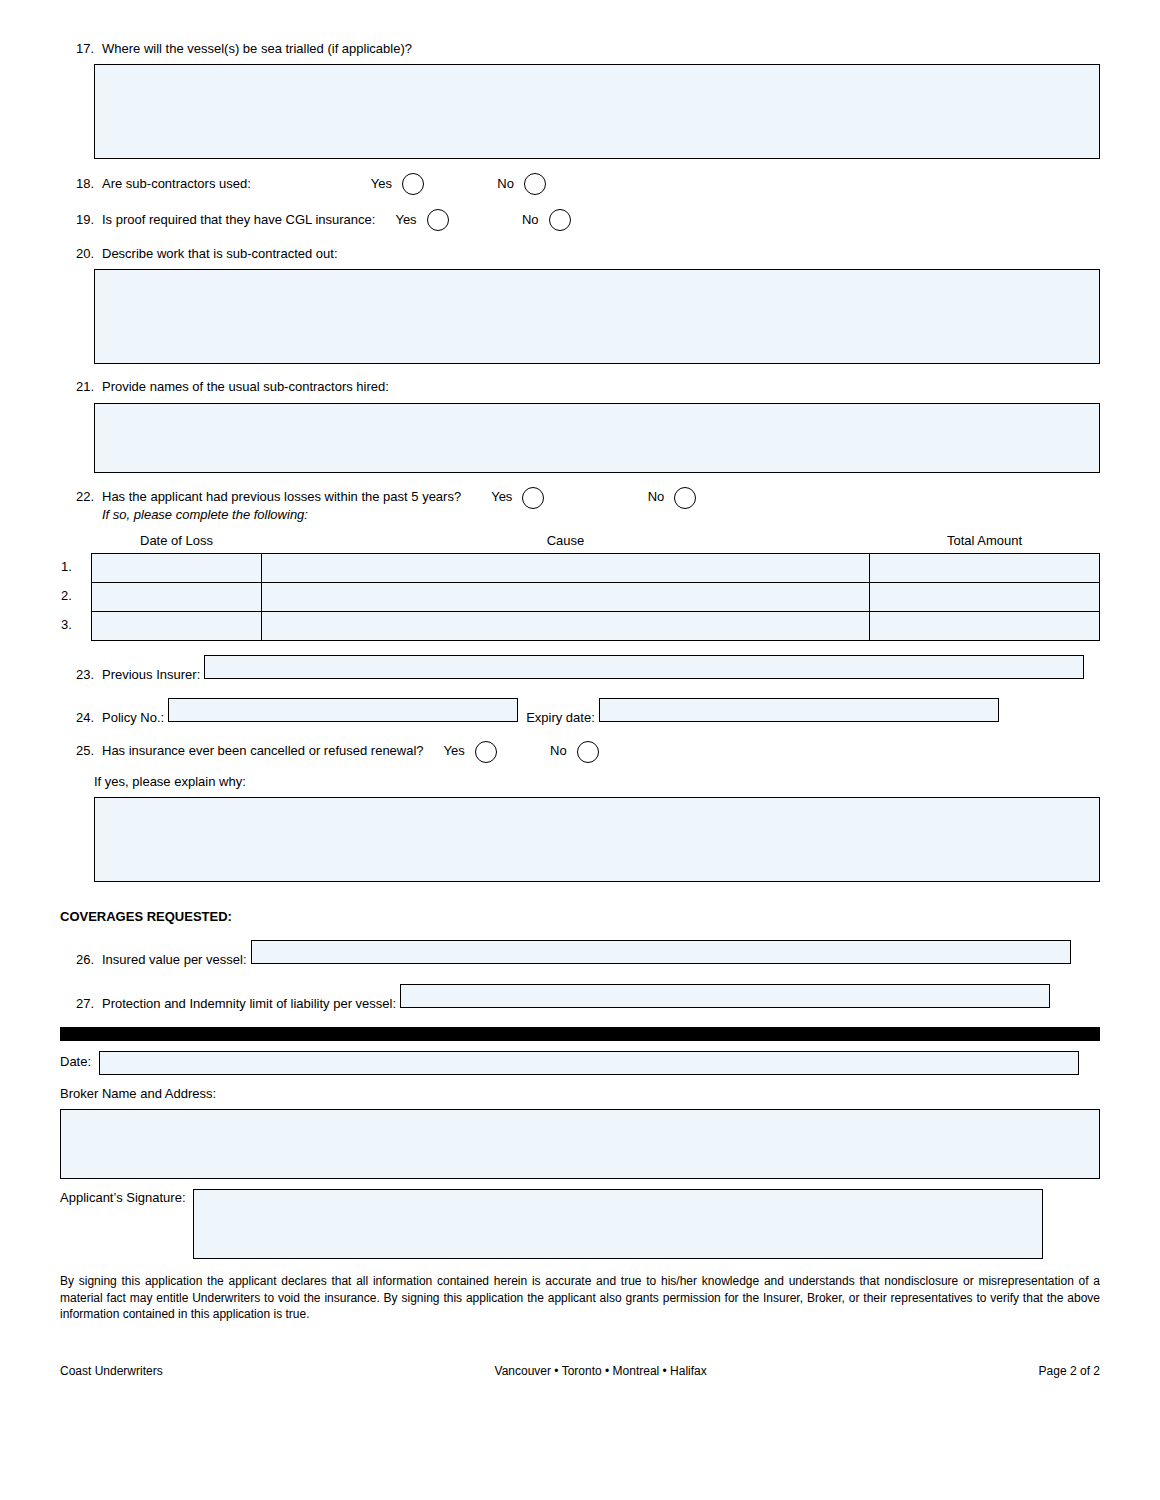17.
Where will the vessel(s) be sea trialled (if applicable)?
18.
Are sub-contractors used:
Yes No
19.
Is proof required that they have CGL insurance:
Yes No
20.
Describe work that is sub-contracted out:
21.
Provide names of the usual sub-contractors hired:
22.
Has the applicant had previous losses within the past 5 years?
If so, please complete the following:
Yes No
| | Date of Loss | Cause | Total Amount |
| --- | --- | --- | --- |
| 1. | | | |
| 2. | | | |
| 3. | | | |
23.
Previous Insurer:
24.
Policy No.:
Expiry date:
25.
Has insurance ever been cancelled or refused renewal?
Yes No
If yes, please explain why:
COVERAGES REQUESTED:
26.
Insured value per vessel:
27.
Protection and Indemnity limit of liability per vessel:
Date:
Broker Name and Address:
Applicant’s Signature:
By signing this application the applicant declares that all information contained herein is accurate and true to his/her knowledge and understands that nondisclosure or misrepresentation of a material fact may entitle Underwriters to void the insurance. By signing this application the applicant also grants permission for the Insurer, Broker, or their representatives to verify that the above information contained in this application is true.
Coast Underwriters
Vancouver • Toronto • Montreal • Halifax
Page 2 of 2